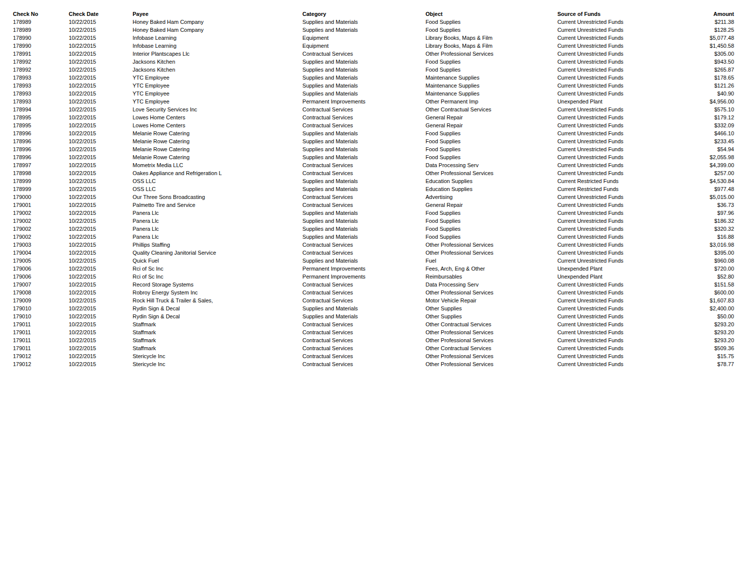| Check No | Check Date | Payee | Category | Object | Source of Funds | Amount |
| --- | --- | --- | --- | --- | --- | --- |
| 178989 | 10/22/2015 | Honey Baked Ham Company | Supplies and Materials | Food Supplies | Current Unrestricted Funds | $211.38 |
| 178989 | 10/22/2015 | Honey Baked Ham Company | Supplies and Materials | Food Supplies | Current Unrestricted Funds | $128.25 |
| 178990 | 10/22/2015 | Infobase Learning | Equipment | Library Books, Maps & Film | Current Unrestricted Funds | $5,077.48 |
| 178990 | 10/22/2015 | Infobase Learning | Equipment | Library Books, Maps & Film | Current Unrestricted Funds | $1,450.58 |
| 178991 | 10/22/2015 | Interior Plantscapes Llc | Contractual Services | Other Professional Services | Current Unrestricted Funds | $305.00 |
| 178992 | 10/22/2015 | Jacksons Kitchen | Supplies and Materials | Food Supplies | Current Unrestricted Funds | $943.50 |
| 178992 | 10/22/2015 | Jacksons Kitchen | Supplies and Materials | Food Supplies | Current Unrestricted Funds | $265.87 |
| 178993 | 10/22/2015 | YTC Employee | Supplies and Materials | Maintenance Supplies | Current Unrestricted Funds | $178.65 |
| 178993 | 10/22/2015 | YTC Employee | Supplies and Materials | Maintenance Supplies | Current Unrestricted Funds | $121.26 |
| 178993 | 10/22/2015 | YTC Employee | Supplies and Materials | Maintenance Supplies | Current Unrestricted Funds | $40.90 |
| 178993 | 10/22/2015 | YTC Employee | Permanent Improvements | Other Permanent Imp | Unexpended Plant | $4,956.00 |
| 178994 | 10/22/2015 | Love Security Services Inc | Contractual Services | Other Contractual Services | Current Unrestricted Funds | $575.10 |
| 178995 | 10/22/2015 | Lowes Home Centers | Contractual Services | General Repair | Current Unrestricted Funds | $179.12 |
| 178995 | 10/22/2015 | Lowes Home Centers | Contractual Services | General Repair | Current Unrestricted Funds | $332.09 |
| 178996 | 10/22/2015 | Melanie Rowe Catering | Supplies and Materials | Food Supplies | Current Unrestricted Funds | $466.10 |
| 178996 | 10/22/2015 | Melanie Rowe Catering | Supplies and Materials | Food Supplies | Current Unrestricted Funds | $233.45 |
| 178996 | 10/22/2015 | Melanie Rowe Catering | Supplies and Materials | Food Supplies | Current Unrestricted Funds | $54.94 |
| 178996 | 10/22/2015 | Melanie Rowe Catering | Supplies and Materials | Food Supplies | Current Unrestricted Funds | $2,055.98 |
| 178997 | 10/22/2015 | Mometrix Media LLC | Contractual Services | Data Processing Serv | Current Unrestricted Funds | $4,399.00 |
| 178998 | 10/22/2015 | Oakes Appliance and Refrigeration L | Contractual Services | Other Professional Services | Current Unrestricted Funds | $257.00 |
| 178999 | 10/22/2015 | OSS LLC | Supplies and Materials | Education Supplies | Current Restricted Funds | $4,530.84 |
| 178999 | 10/22/2015 | OSS LLC | Supplies and Materials | Education Supplies | Current Restricted Funds | $977.48 |
| 179000 | 10/22/2015 | Our Three Sons Broadcasting | Contractual Services | Advertising | Current Unrestricted Funds | $5,015.00 |
| 179001 | 10/22/2015 | Palmetto Tire and Service | Contractual Services | General Repair | Current Unrestricted Funds | $36.73 |
| 179002 | 10/22/2015 | Panera Llc | Supplies and Materials | Food Supplies | Current Unrestricted Funds | $97.96 |
| 179002 | 10/22/2015 | Panera Llc | Supplies and Materials | Food Supplies | Current Unrestricted Funds | $186.32 |
| 179002 | 10/22/2015 | Panera Llc | Supplies and Materials | Food Supplies | Current Unrestricted Funds | $320.32 |
| 179002 | 10/22/2015 | Panera Llc | Supplies and Materials | Food Supplies | Current Unrestricted Funds | $16.88 |
| 179003 | 10/22/2015 | Phillips Staffing | Contractual Services | Other Professional Services | Current Unrestricted Funds | $3,016.98 |
| 179004 | 10/22/2015 | Quality Cleaning Janitorial Service | Contractual Services | Other Professional Services | Current Unrestricted Funds | $395.00 |
| 179005 | 10/22/2015 | Quick Fuel | Supplies and Materials | Fuel | Current Unrestricted Funds | $960.08 |
| 179006 | 10/22/2015 | Rci of Sc Inc | Permanent Improvements | Fees, Arch, Eng & Other | Unexpended Plant | $720.00 |
| 179006 | 10/22/2015 | Rci of Sc Inc | Permanent Improvements | Reimbursables | Unexpended Plant | $52.80 |
| 179007 | 10/22/2015 | Record Storage Systems | Contractual Services | Data Processing Serv | Current Unrestricted Funds | $151.58 |
| 179008 | 10/22/2015 | Robroy Energy System Inc | Contractual Services | Other Professional Services | Current Unrestricted Funds | $600.00 |
| 179009 | 10/22/2015 | Rock Hill Truck & Trailer & Sales, | Contractual Services | Motor Vehicle Repair | Current Unrestricted Funds | $1,607.83 |
| 179010 | 10/22/2015 | Rydin Sign & Decal | Supplies and Materials | Other Supplies | Current Unrestricted Funds | $2,400.00 |
| 179010 | 10/22/2015 | Rydin Sign & Decal | Supplies and Materials | Other Supplies | Current Unrestricted Funds | $50.00 |
| 179011 | 10/22/2015 | Staffmark | Contractual Services | Other Contractual Services | Current Unrestricted Funds | $293.20 |
| 179011 | 10/22/2015 | Staffmark | Contractual Services | Other Professional Services | Current Unrestricted Funds | $293.20 |
| 179011 | 10/22/2015 | Staffmark | Contractual Services | Other Professional Services | Current Unrestricted Funds | $293.20 |
| 179011 | 10/22/2015 | Staffmark | Contractual Services | Other Contractual Services | Current Unrestricted Funds | $509.36 |
| 179012 | 10/22/2015 | Stericycle Inc | Contractual Services | Other Professional Services | Current Unrestricted Funds | $15.75 |
| 179012 | 10/22/2015 | Stericycle Inc | Contractual Services | Other Professional Services | Current Unrestricted Funds | $78.77 |